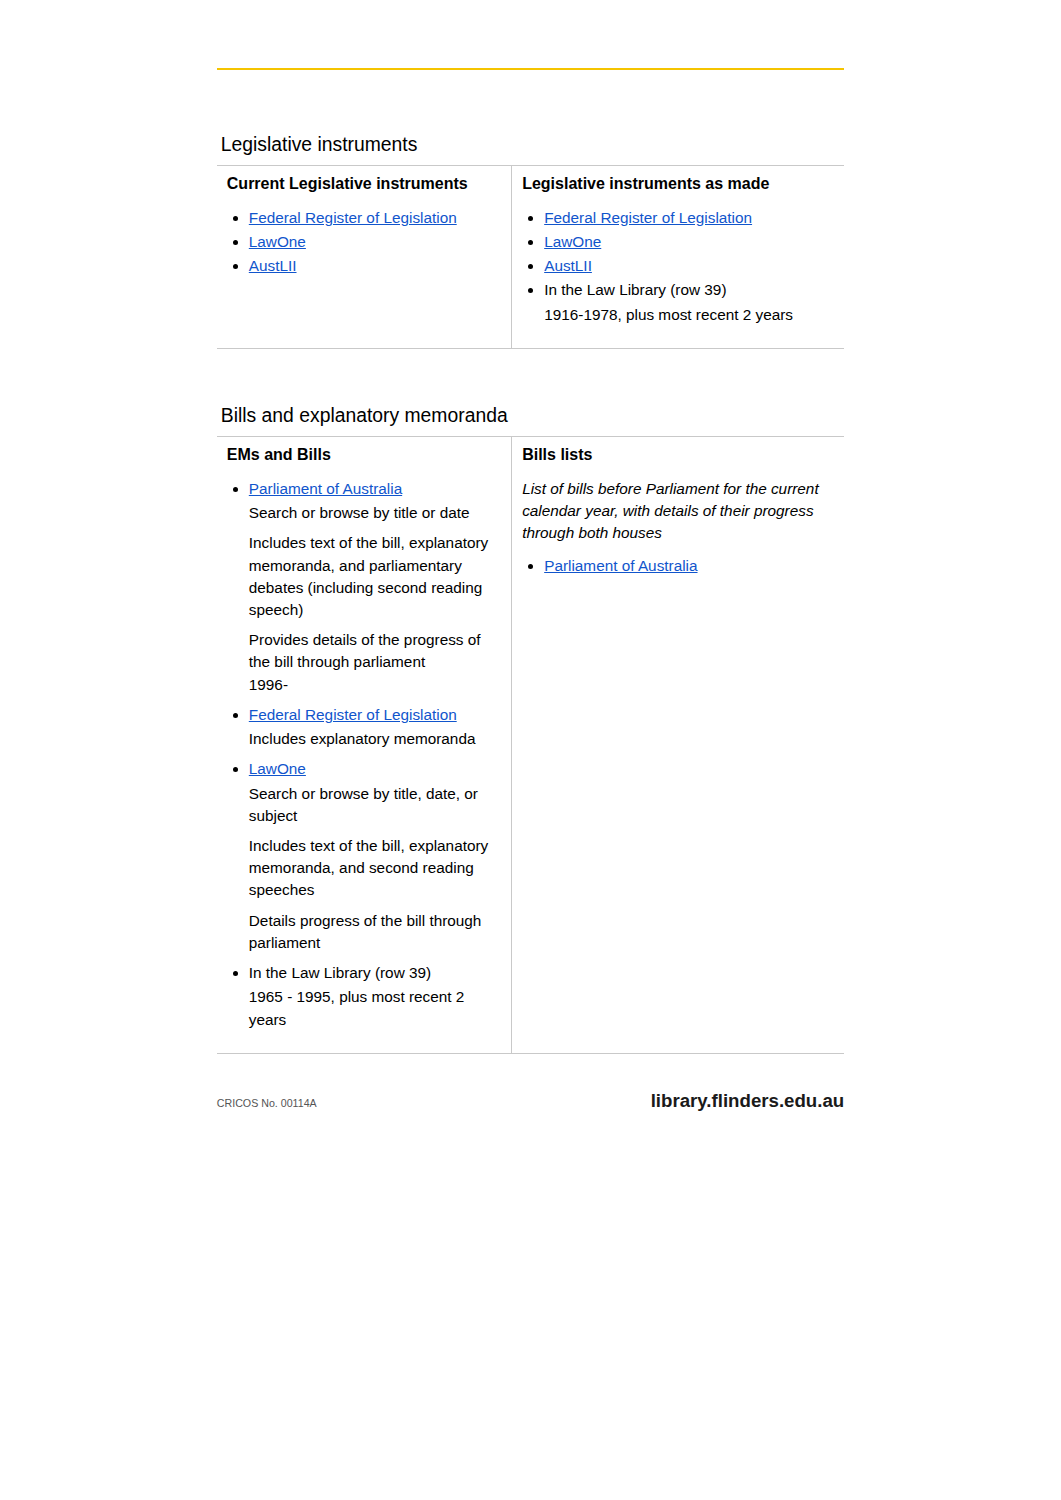Legislative instruments
| Current Legislative instruments | Legislative instruments as made |
| --- | --- |
| Federal Register of Legislation LawOne AustLII | Federal Register of Legislation LawOne AustLII In the Law Library (row 39) 1916-1978, plus most recent 2 years |
Bills and explanatory memoranda
| EMs and Bills | Bills lists |
| --- | --- |
| Parliament of Australia Search or browse by title or date Includes text of the bill, explanatory memoranda, and parliamentary debates (including second reading speech) Provides details of the progress of the bill through parliament 1996- Federal Register of Legislation Includes explanatory memoranda LawOne Search or browse by title, date, or subject Includes text of the bill, explanatory memoranda, and second reading speeches Details progress of the bill through parliament In the Law Library (row 39) 1965 - 1995, plus most recent 2 years | List of bills before Parliament for the current calendar year, with details of their progress through both houses Parliament of Australia |
CRICOS No. 00114A library.flinders.edu.au